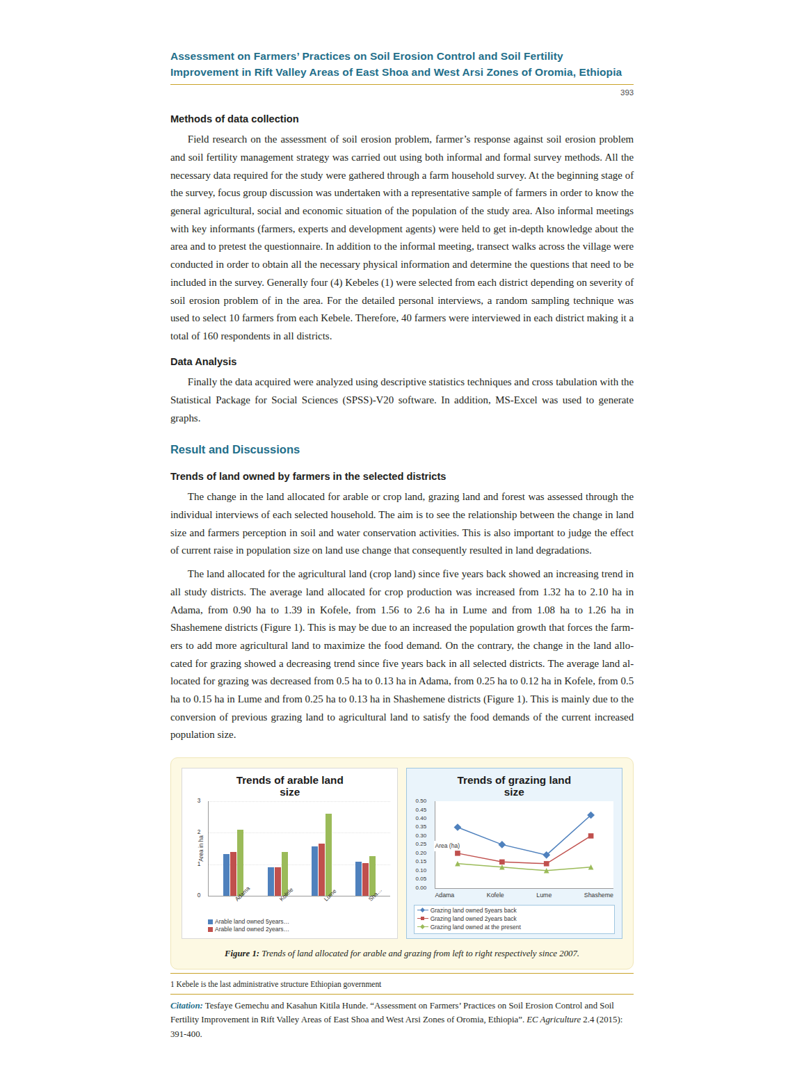Assessment on Farmers’ Practices on Soil Erosion Control and Soil Fertility Improvement in Rift Valley Areas of East Shoa and West Arsi Zones of Oromia, Ethiopia
393
Methods of data collection
Field research on the assessment of soil erosion problem, farmer’s response against soil erosion problem and soil fertility management strategy was carried out using both informal and formal survey methods. All the necessary data required for the study were gathered through a farm household survey. At the beginning stage of the survey, focus group discussion was undertaken with a representative sample of farmers in order to know the general agricultural, social and economic situation of the population of the study area. Also informal meetings with key informants (farmers, experts and development agents) were held to get in-depth knowledge about the area and to pretest the questionnaire. In addition to the informal meeting, transect walks across the village were conducted in order to obtain all the necessary physical information and determine the questions that need to be included in the survey. Generally four (4) Kebeles (1) were selected from each district depending on severity of soil erosion problem of in the area. For the detailed personal interviews, a random sampling technique was used to select 10 farmers from each Kebele. Therefore, 40 farmers were interviewed in each district making it a total of 160 respondents in all districts.
Data Analysis
Finally the data acquired were analyzed using descriptive statistics techniques and cross tabulation with the Statistical Package for Social Sciences (SPSS)-V20 software. In addition, MS-Excel was used to generate graphs.
Result and Discussions
Trends of land owned by farmers in the selected districts
The change in the land allocated for arable or crop land, grazing land and forest was assessed through the individual interviews of each selected household. The aim is to see the relationship between the change in land size and farmers perception in soil and water conservation activities. This is also important to judge the effect of current raise in population size on land use change that consequently resulted in land degradations.
The land allocated for the agricultural land (crop land) since five years back showed an increasing trend in all study districts. The average land allocated for crop production was increased from 1.32 ha to 2.10 ha in Adama, from 0.90 ha to 1.39 in Kofele, from 1.56 to 2.6 ha in Lume and from 1.08 ha to 1.26 ha in Shashemene districts (Figure 1). This is may be due to an increased the population growth that forces the farmers to add more agricultural land to maximize the food demand. On the contrary, the change in the land allocated for grazing showed a decreasing trend since five years back in all selected districts. The average land allocated for grazing was decreased from 0.5 ha to 0.13 ha in Adama, from 0.25 ha to 0.12 ha in Kofele, from 0.5 ha to 0.15 ha in Lume and from 0.25 ha to 0.13 ha in Shashemene districts (Figure 1). This is mainly due to the conversion of previous grazing land to agricultural land to satisfy the food demands of the current increased population size.
Trends of arable land
size
Area in ha
3
2
1
0
Adama Kofele Lume Sha…
Arable land owned 5years…
Arable land owned 2years…
Trends of grazing land
size
0.50
0.45
0.40
0.35
0.30
0.25
0.20
0.15
0.10
0.05
0.00
Area (ha)
Adama Kofele Lume Shasheme
Grazing land owned 5years back
Grazing land owned 2years back
Grazing land owned at the present
Figure 1: Trends of land allocated for arable and grazing from left to right respectively since 2007.
1 Kebele is the last administrative structure Ethiopian government
Citation: Tesfaye Gemechu and Kasahun Kitila Hunde. “Assessment on Farmers’ Practices on Soil Erosion Control and Soil Fertility Improvement in Rift Valley Areas of East Shoa and West Arsi Zones of Oromia, Ethiopia”. EC Agriculture 2.4 (2015): 391-400.